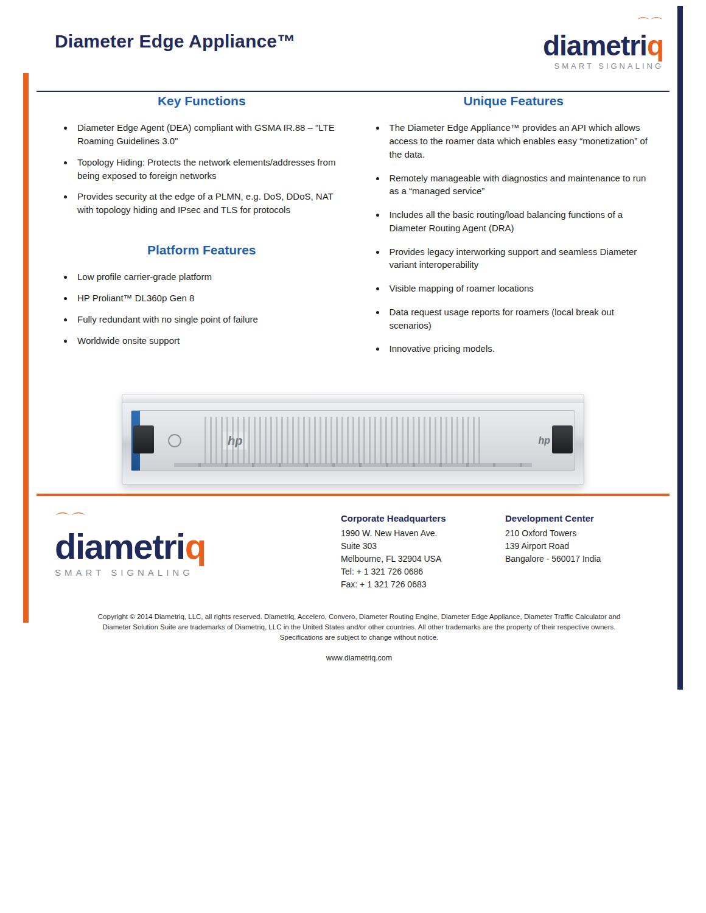Diameter Edge Appliance™
⌒⌒
diametriq
SMART SIGNALING
Key Functions
Diameter Edge Agent (DEA) compliant with GSMA IR.88 – "LTE Roaming Guidelines 3.0"
Topology Hiding: Protects the network elements/addresses from being exposed to foreign networks
Provides security at the edge of a PLMN, e.g. DoS, DDoS, NAT with topology hiding and IPsec and TLS for protocols
Platform Features
Low profile carrier-grade platform
HP Proliant™ DL360p Gen 8
Fully redundant with no single point of failure
Worldwide onsite support
Unique Features
The Diameter Edge Appliance™ provides an API which allows access to the roamer data which enables easy “monetization” of the data.
Remotely manageable with diagnostics and maintenance to run as a “managed service”
Includes all the basic routing/load balancing functions of a Diameter Routing Agent (DRA)
Provides legacy interworking support and seamless Diameter variant interoperability
Visible mapping of roamer locations
Data request usage reports for roamers (local break out scenarios)
Innovative pricing models.
hp
hp
⌒⌒
diametriq
SMART SIGNALING
Corporate Headquarters
1990 W. New Haven Ave.
Suite 303
Melbourne, FL 32904 USA
Tel: + 1 321 726 0686
Fax: + 1 321 726 0683
Development Center
210 Oxford Towers
139 Airport Road
Bangalore - 560017 India
Copyright © 2014 Diametriq, LLC, all rights reserved. Diametriq, Accelero, Convero, Diameter Routing Engine, Diameter Edge Appliance, Diameter Traffic Calculator and Diameter Solution Suite are trademarks of Diametriq, LLC in the United States and/or other countries. All other trademarks are the property of their respective owners. Specifications are subject to change without notice.
www.diametriq.com